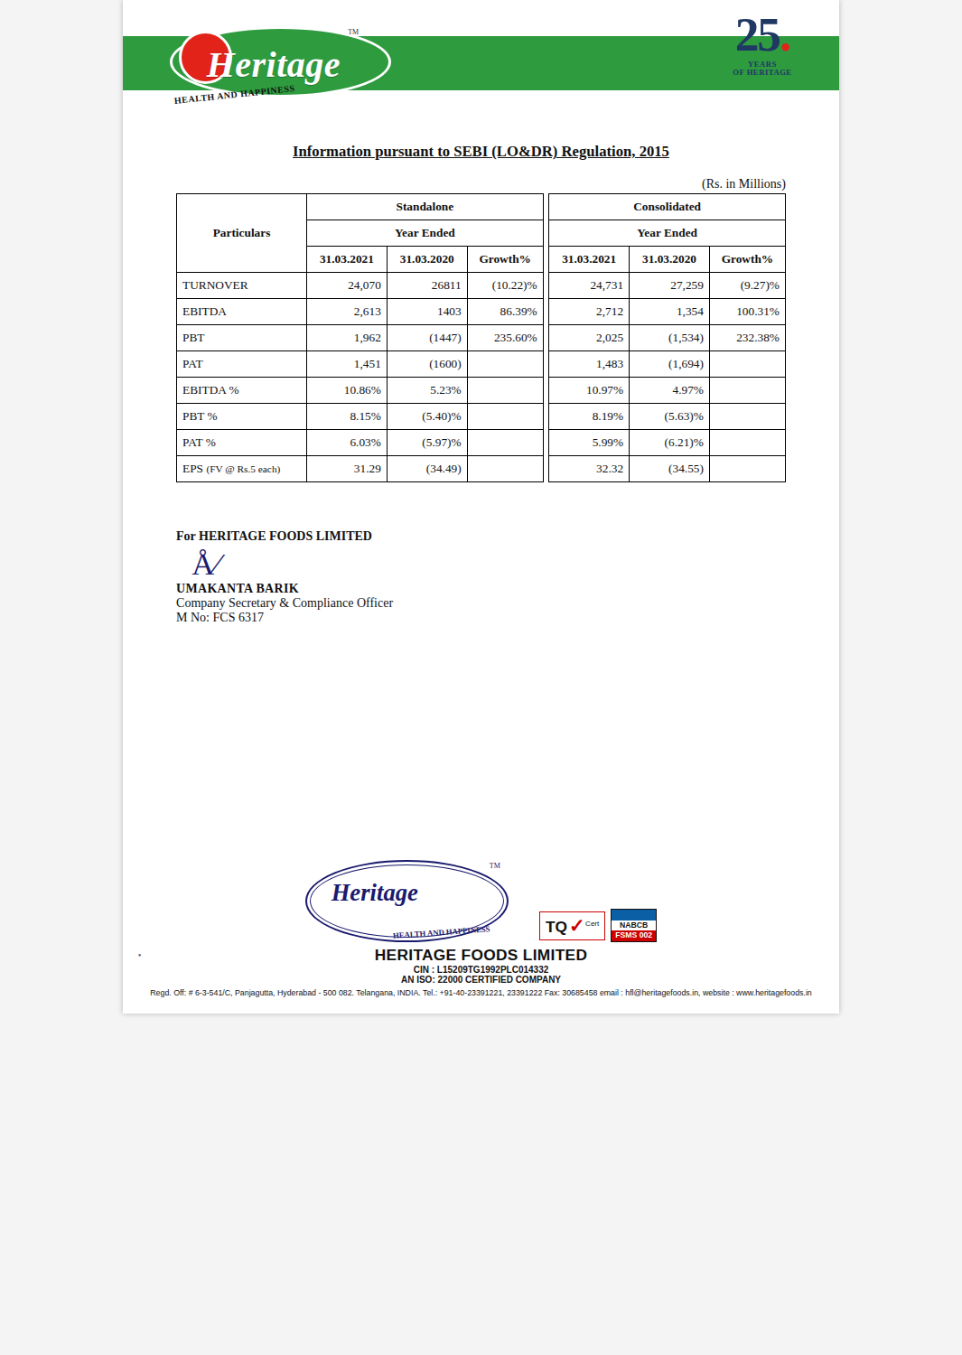Heritage
TM
HEALTH AND HAPPINESS
25.
YEARS
OF HERITAGE
Information pursuant to SEBI (LO&DR) Regulation, 2015
(Rs. in Millions)
| Particulars | Standalone | | Consolidated |
| --- | --- | --- | --- |
| Year Ended | Year Ended |
| 31.03.2021 | 31.03.2020 | Growth% | 31.03.2021 | 31.03.2020 | Growth% |
| TURNOVER | 24,070 | 26811 | (10.22)% | | 24,731 | 27,259 | (9.27)% |
| EBITDA | 2,613 | 1403 | 86.39% | | 2,712 | 1,354 | 100.31% |
| PBT | 1,962 | (1447) | 235.60% | | 2,025 | (1,534) | 232.38% |
| PAT | 1,451 | (1600) | | | 1,483 | (1,694) | |
| EBITDA % | 10.86% | 5.23% | | | 10.97% | 4.97% | |
| PBT % | 8.15% | (5.40)% | | | 8.19% | (5.63)% | |
| PAT % | 6.03% | (5.97)% | | | 5.99% | (6.21)% | |
| EPS (FV @ Rs.5 each) | 31.29 | (34.49) | | | 32.32 | (34.55) | |
For HERITAGE FOODS LIMITED
Å⁄
UMAKANTA BARIK
Company Secretary & Compliance Officer
M No: FCS 6317
TM
Heritage
HEALTH AND HAPPINESS
TQ✓Cert
NABCB
FSMS 002
HERITAGE FOODS LIMITED
CIN : L15209TG1992PLC014332
AN ISO: 22000 CERTIFIED COMPANY
Regd. Off: # 6-3-541/C, Panjagutta, Hyderabad - 500 082. Telangana, INDIA. Tel.: +91-40-23391221, 23391222 Fax: 30685458 email : hfl@heritagefoods.in, website : www.heritagefoods.in
•